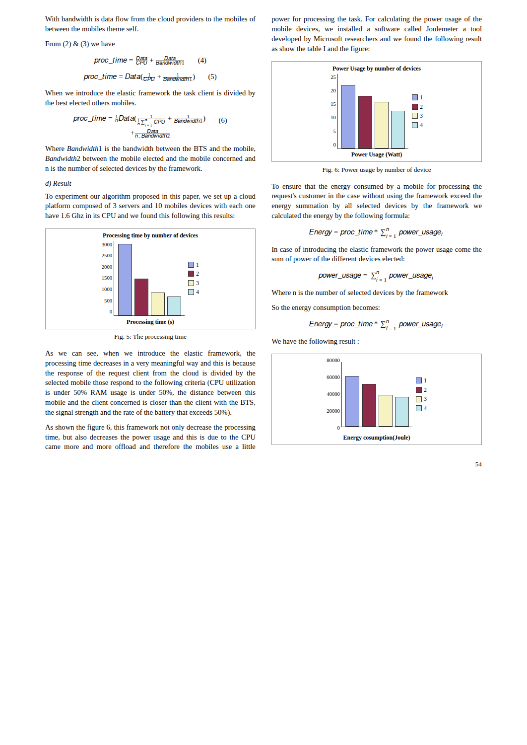With bandwidth is data flow from the cloud providers to the mobiles of between the mobiles theme self.
From (2) & (3) we have
proc_time = DataCPU + DataBandwidth1 (4)
proc_time = Data ( 1CPU + 1Bandwidth1 ) (5)
When we introduce the elastic framework the task client is divided by the best elected others mobiles.
proc_time = 1n Data ( 1 1n ∑i=1n CPU + 1Bandwidth1 ) (6)
+ Data n.Bandwidth2
Where Bandwidth1 is the bandwidth between the BTS and the mobile, Bandwidth2 between the mobile elected and the mobile concerned and n is the number of selected devices by the framework.
d) Result
To experiment our algorithm proposed in this paper, we set up a cloud platform composed of 3 servers and 10 mobiles devices with each one have 1.6 Ghz in its CPU and we found this following this results:
Processing time by number of devices
300025002000150010005000
1
2
3
4
Processing time (s)
Fig. 5: The processing time
As we can see, when we introduce the elastic framework, the processing time decreases in a very meaningful way and this is because the response of the request client from the cloud is divided by the selected mobile those respond to the following criteria (CPU utilization is under 50% RAM usage is under 50%, the distance between this mobile and the client concerned is closer than the client with the BTS, the signal strength and the rate of the battery that exceeds 50%).
As shown the figure 6, this framework not only decrease the processing time, but also decreases the power usage and this is due to the CPU came more and more offload and therefore the mobiles use a little power for processing the task. For calculating the power usage of the mobile devices, we installed a software called Joulemeter a tool developed by Microsoft researchers and we found the following result as show the table I and the figure:
Power Usage by number of devices
2520151050
1
2
3
4
Power Usage (Watt)
Fig. 6: Power usage by number of device
To ensure that the energy consumed by a mobile for processing the request's customer in the case without using the framework exceed the energy summation by all selected devices by the framework we calculated the energy by the following formula:
Energy = proc_time * ∑i=1n power_usagei
In case of introducing the elastic framework the power usage come the sum of power of the different devices elected:
power_usage = ∑i=1n power_usagei
Where n is the number of selected devices by the framework
So the energy consumption becomes:
Energy = proc_time * ∑i=1n power_usagei
We have the following result :
800006000040000200000
1
2
3
4
Energy cosumption(Joule)
54